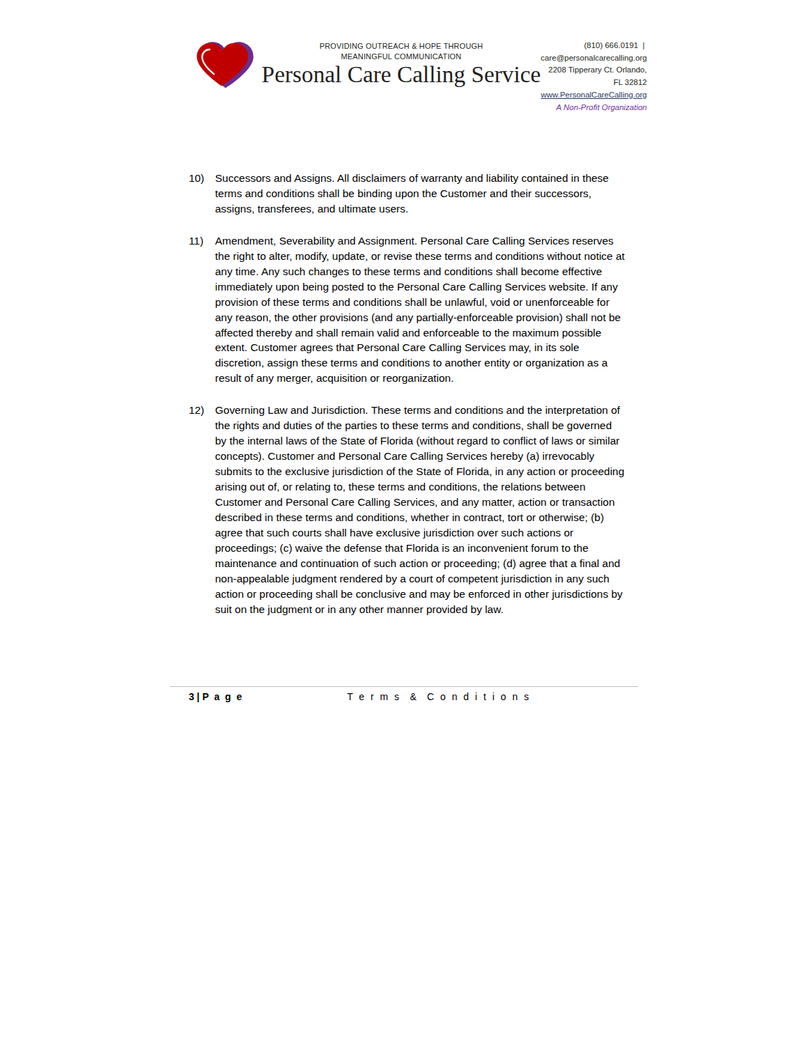PROVIDING OUTREACH & HOPE THROUGH
MEANINGFUL COMMUNICATION
Personal Care Calling Service
(810) 666.0191 | care@personalcarecalling.org
2208 Tipperary Ct. Orlando, FL 32812
www.PersonalCareCalling.org
A Non-Profit Organization
10) Successors and Assigns. All disclaimers of warranty and liability contained in these terms and conditions shall be binding upon the Customer and their successors, assigns, transferees, and ultimate users.
11) Amendment, Severability and Assignment. Personal Care Calling Services reserves the right to alter, modify, update, or revise these terms and conditions without notice at any time. Any such changes to these terms and conditions shall become effective immediately upon being posted to the Personal Care Calling Services website. If any provision of these terms and conditions shall be unlawful, void or unenforceable for any reason, the other provisions (and any partially-enforceable provision) shall not be affected thereby and shall remain valid and enforceable to the maximum possible extent. Customer agrees that Personal Care Calling Services may, in its sole discretion, assign these terms and conditions to another entity or organization as a result of any merger, acquisition or reorganization.
12) Governing Law and Jurisdiction. These terms and conditions and the interpretation of the rights and duties of the parties to these terms and conditions, shall be governed by the internal laws of the State of Florida (without regard to conflict of laws or similar concepts). Customer and Personal Care Calling Services hereby (a) irrevocably submits to the exclusive jurisdiction of the State of Florida, in any action or proceeding arising out of, or relating to, these terms and conditions, the relations between Customer and Personal Care Calling Services, and any matter, action or transaction described in these terms and conditions, whether in contract, tort or otherwise; (b) agree that such courts shall have exclusive jurisdiction over such actions or proceedings; (c) waive the defense that Florida is an inconvenient forum to the maintenance and continuation of such action or proceeding; (d) agree that a final and non-appealable judgment rendered by a court of competent jurisdiction in any such action or proceeding shall be conclusive and may be enforced in other jurisdictions by suit on the judgment or in any other manner provided by law.
3 |P a g e T e r m s & C o n d i t i o n s